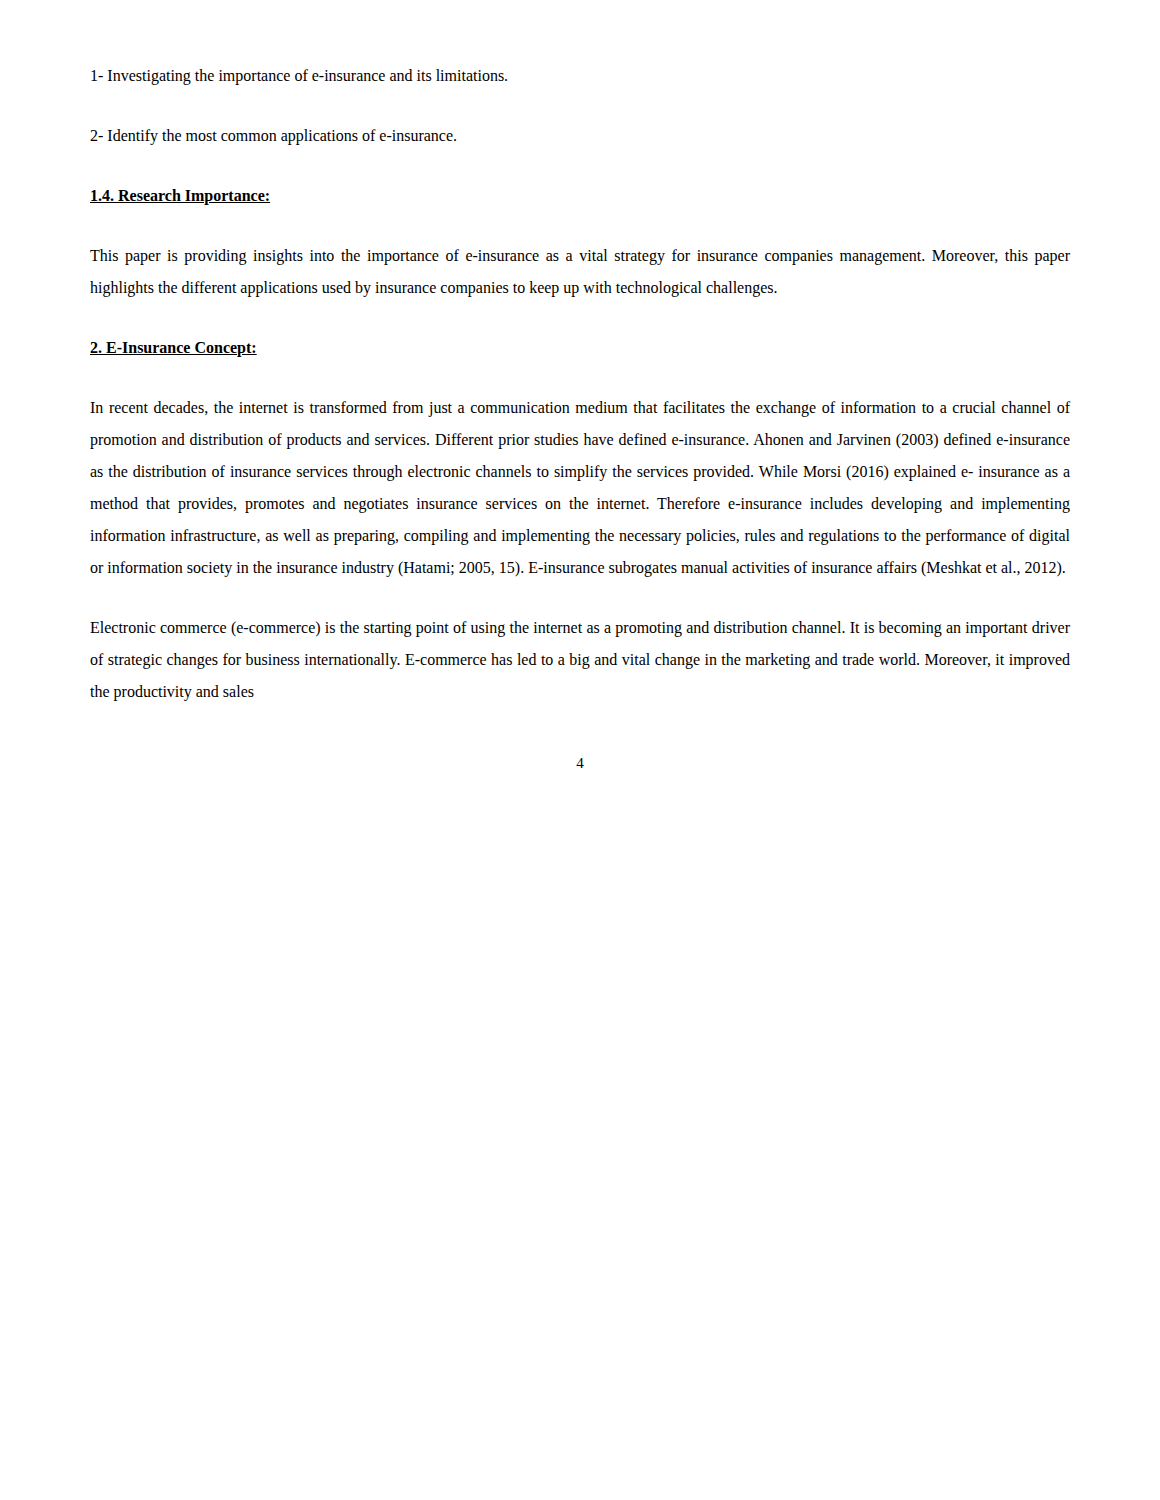1- Investigating the importance of e-insurance and its limitations.
2- Identify the most common applications of e-insurance.
1.4. Research Importance:
This paper is providing insights into the importance of e-insurance as a vital strategy for insurance companies management. Moreover, this paper highlights the different applications used by insurance companies to keep up with technological challenges.
2. E-Insurance Concept:
In recent decades, the internet is transformed from just a communication medium that facilitates the exchange of information to a crucial channel of promotion and distribution of products and services. Different prior studies have defined e-insurance. Ahonen and Jarvinen (2003) defined e-insurance as the distribution of insurance services through electronic channels to simplify the services provided. While Morsi (2016) explained e- insurance as a method that provides, promotes and negotiates insurance services on the internet. Therefore e-insurance includes developing and implementing information infrastructure, as well as preparing, compiling and implementing the necessary policies, rules and regulations to the performance of digital or information society in the insurance industry (Hatami; 2005, 15). E-insurance subrogates manual activities of insurance affairs (Meshkat et al., 2012).
Electronic commerce (e-commerce) is the starting point of using the internet as a promoting and distribution channel. It is becoming an important driver of strategic changes for business internationally. E-commerce has led to a big and vital change in the marketing and trade world. Moreover, it improved the productivity and sales
4